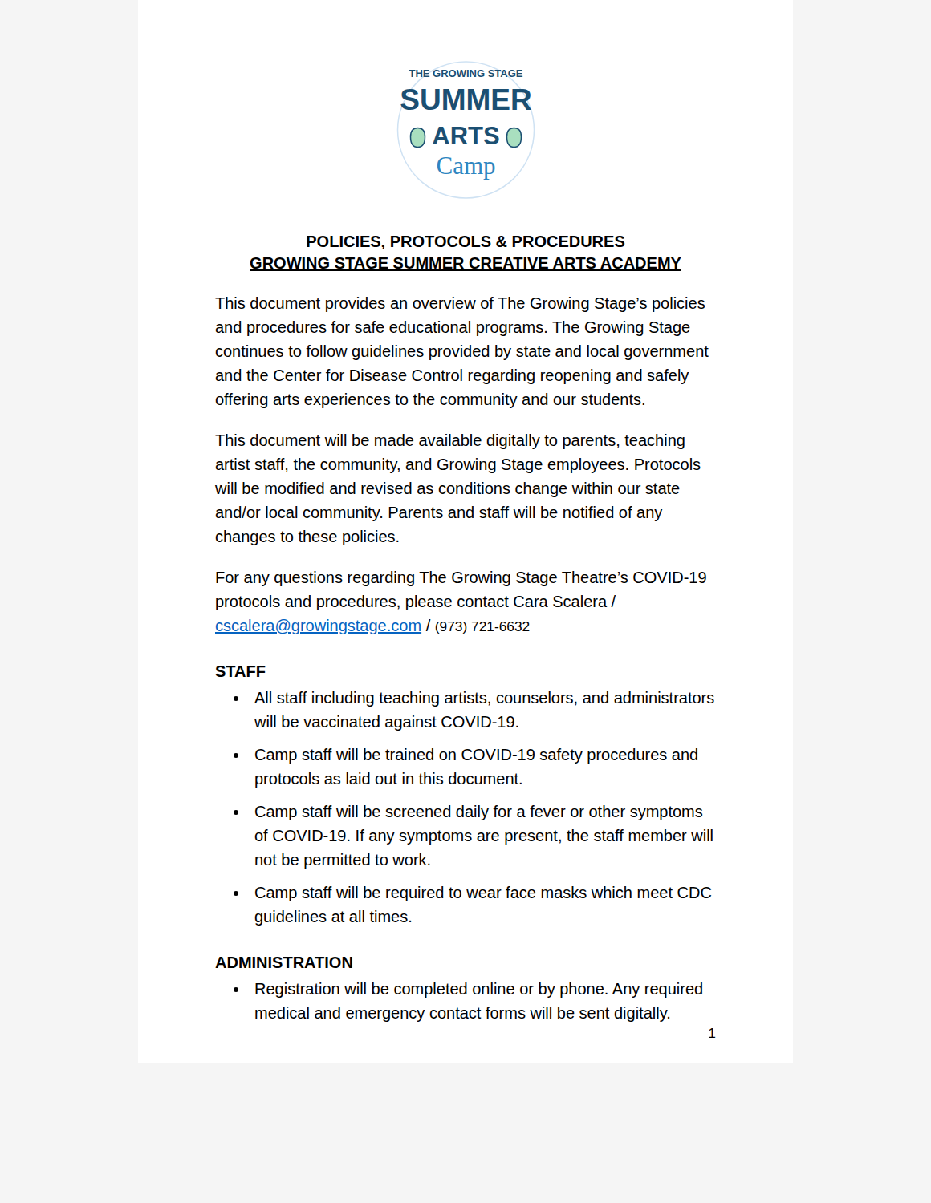POLICIES, PROTOCOLS & PROCEDURES
GROWING STAGE SUMMER CREATIVE ARTS ACADEMY
This document provides an overview of The Growing Stage’s policies and procedures for safe educational programs. The Growing Stage continues to follow guidelines provided by state and local government and the Center for Disease Control regarding reopening and safely offering arts experiences to the community and our students.
This document will be made available digitally to parents, teaching artist staff, the community, and Growing Stage employees. Protocols will be modified and revised as conditions change within our state and/or local community. Parents and staff will be notified of any changes to these policies.
For any questions regarding The Growing Stage Theatre’s COVID-19 protocols and procedures, please contact Cara Scalera / cscalera@growingstage.com / (973) 721-6632
STAFF
All staff including teaching artists, counselors, and administrators will be vaccinated against COVID-19.
Camp staff will be trained on COVID-19 safety procedures and protocols as laid out in this document.
Camp staff will be screened daily for a fever or other symptoms of COVID-19. If any symptoms are present, the staff member will not be permitted to work.
Camp staff will be required to wear face masks which meet CDC guidelines at all times.
ADMINISTRATION
Registration will be completed online or by phone. Any required medical and emergency contact forms will be sent digitally.
1